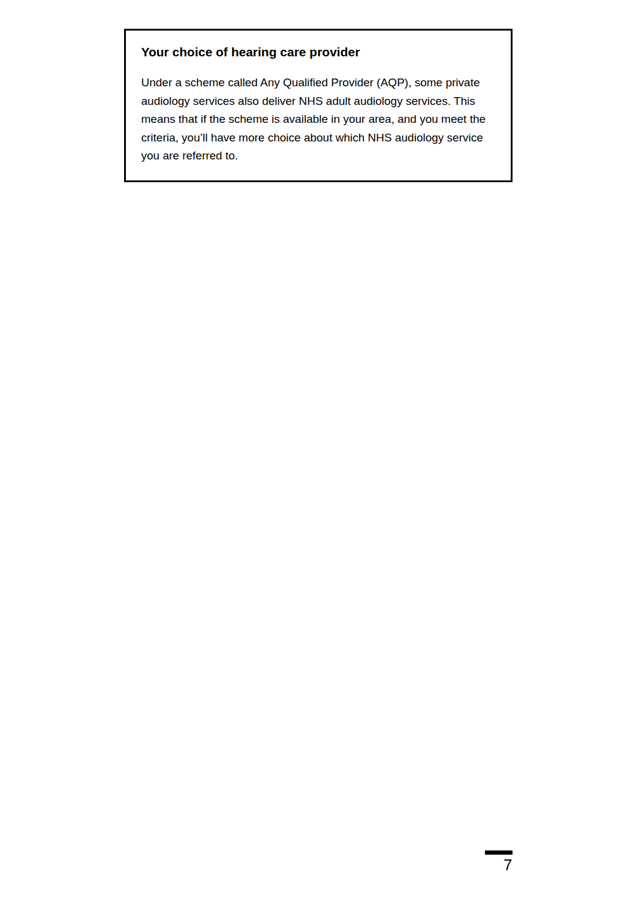Your choice of hearing care provider
Under a scheme called Any Qualified Provider (AQP), some private audiology services also deliver NHS adult audiology services. This means that if the scheme is available in your area, and you meet the criteria, you’ll have more choice about which NHS audiology service you are referred to.
7